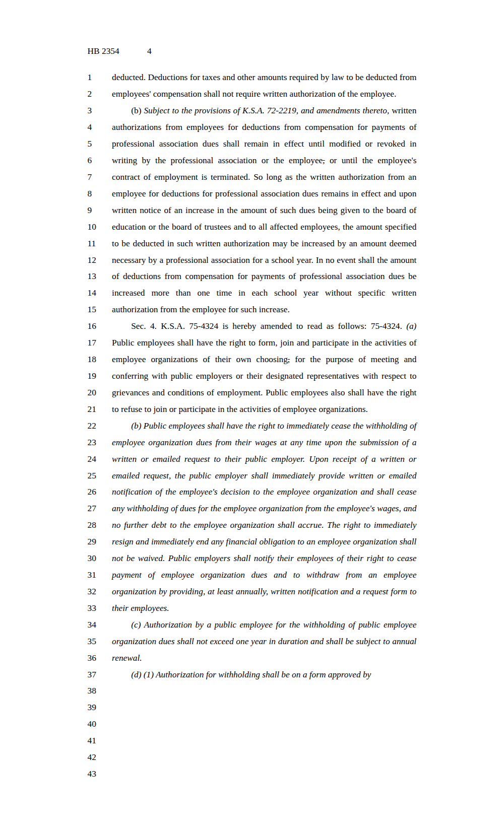HB 2354 4
1
2
3
4
5
6
7
8
9
10
11
12
13
14
15
16
17
18
19
20
21
22
23
24
25
26
27
28
29
30
31
32
33
34
35
36
37
38
39
40
41
42
43
deducted. Deductions for taxes and other amounts required by law to be deducted from employees' compensation shall not require written authorization of the employee.
(b) Subject to the provisions of K.S.A. 72-2219, and amendments thereto, written authorizations from employees for deductions from compensation for payments of professional association dues shall remain in effect until modified or revoked in writing by the professional association or the employee, or until the employee's contract of employment is terminated. So long as the written authorization from an employee for deductions for professional association dues remains in effect and upon written notice of an increase in the amount of such dues being given to the board of education or the board of trustees and to all affected employees, the amount specified to be deducted in such written authorization may be increased by an amount deemed necessary by a professional association for a school year. In no event shall the amount of deductions from compensation for payments of professional association dues be increased more than one time in each school year without specific written authorization from the employee for such increase.
Sec. 4. K.S.A. 75-4324 is hereby amended to read as follows: 75-4324. (a) Public employees shall have the right to form, join and participate in the activities of employee organizations of their own choosing, for the purpose of meeting and conferring with public employers or their designated representatives with respect to grievances and conditions of employment. Public employees also shall have the right to refuse to join or participate in the activities of employee organizations.
(b) Public employees shall have the right to immediately cease the withholding of employee organization dues from their wages at any time upon the submission of a written or emailed request to their public employer. Upon receipt of a written or emailed request, the public employer shall immediately provide written or emailed notification of the employee's decision to the employee organization and shall cease any withholding of dues for the employee organization from the employee's wages, and no further debt to the employee organization shall accrue. The right to immediately resign and immediately end any financial obligation to an employee organization shall not be waived. Public employers shall notify their employees of their right to cease payment of employee organization dues and to withdraw from an employee organization by providing, at least annually, written notification and a request form to their employees.
(c) Authorization by a public employee for the withholding of public employee organization dues shall not exceed one year in duration and shall be subject to annual renewal.
(d) (1) Authorization for withholding shall be on a form approved by